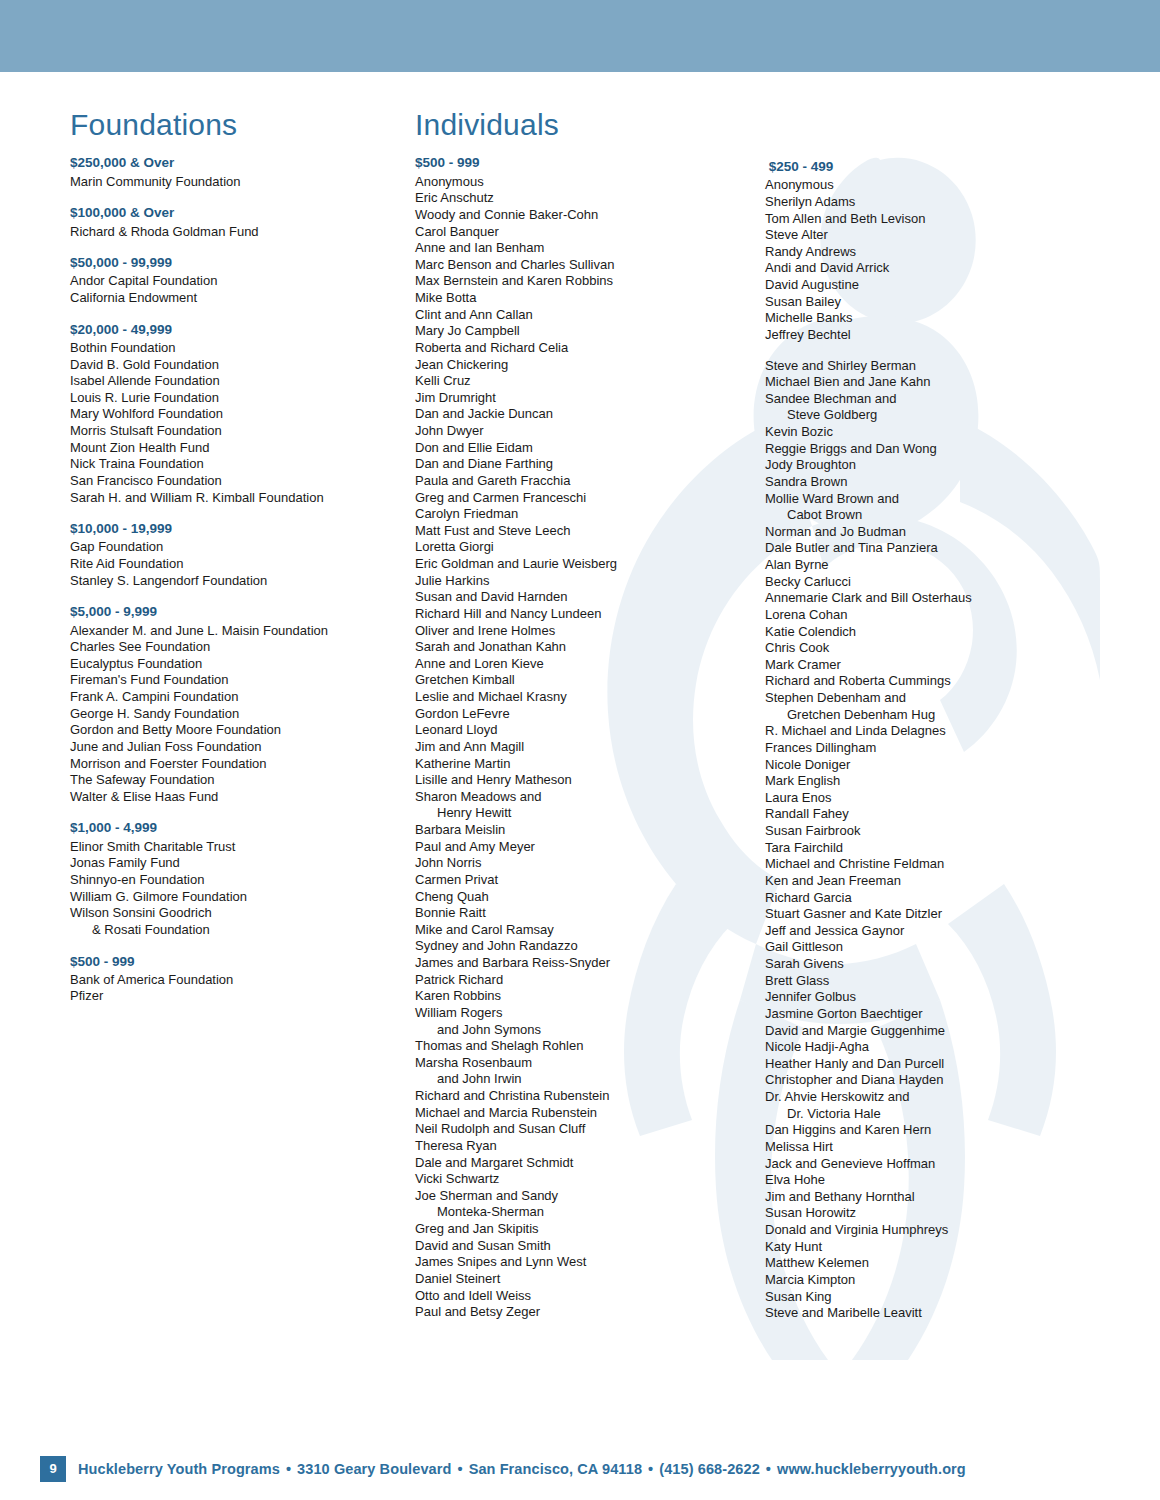Foundations
$250,000 & Over
Marin Community Foundation
$100,000 & Over
Richard & Rhoda Goldman Fund
$50,000 - 99,999
Andor Capital Foundation
California Endowment
$20,000 - 49,999
Bothin Foundation
David B. Gold Foundation
Isabel Allende Foundation
Louis R. Lurie Foundation
Mary Wohlford Foundation
Morris Stulsaft Foundation
Mount Zion Health Fund
Nick Traina Foundation
San Francisco Foundation
Sarah H. and William R. Kimball Foundation
$10,000 - 19,999
Gap Foundation
Rite Aid Foundation
Stanley S. Langendorf Foundation
$5,000 - 9,999
Alexander M. and June L. Maisin Foundation
Charles See Foundation
Eucalyptus Foundation
Fireman's Fund Foundation
Frank A. Campini Foundation
George H. Sandy Foundation
Gordon and Betty Moore Foundation
June and Julian Foss Foundation
Morrison and Foerster Foundation
The Safeway Foundation
Walter & Elise Haas Fund
$1,000 - 4,999
Elinor Smith Charitable Trust
Jonas Family Fund
Shinnyo-en Foundation
William G. Gilmore Foundation
Wilson Sonsini Goodrich
& Rosati Foundation
$500 - 999
Bank of America Foundation
Pfizer
Individuals
$500 - 999
Anonymous
Eric Anschutz
Woody and Connie Baker-Cohn
Carol Banquer
Anne and Ian Benham
Marc Benson and Charles Sullivan
Max Bernstein and Karen Robbins
Mike Botta
Clint and Ann Callan
Mary Jo Campbell
Roberta and Richard Celia
Jean Chickering
Kelli Cruz
Jim Drumright
Dan and Jackie Duncan
John Dwyer
Don and Ellie Eidam
Dan and Diane Farthing
Paula and Gareth Fracchia
Greg and Carmen Franceschi
Carolyn Friedman
Matt Fust and Steve Leech
Loretta Giorgi
Eric Goldman and Laurie Weisberg
Julie Harkins
Susan and David Harnden
Richard Hill and Nancy Lundeen
Oliver and Irene Holmes
Sarah and Jonathan Kahn
Anne and Loren Kieve
Gretchen Kimball
Leslie and Michael Krasny
Gordon LeFevre
Leonard Lloyd
Jim and Ann Magill
Katherine Martin
Lisille and Henry Matheson
Sharon Meadows and
Henry Hewitt
Barbara Meislin
Paul and Amy Meyer
John Norris
Carmen Privat
Cheng Quah
Bonnie Raitt
Mike and Carol Ramsay
Sydney and John Randazzo
James and Barbara Reiss-Snyder
Patrick Richard
Karen Robbins
William Rogers
and John Symons
Thomas and Shelagh Rohlen
Marsha Rosenbaum
and John Irwin
Richard and Christina Rubenstein
Michael and Marcia Rubenstein
Neil Rudolph and Susan Cluff
Theresa Ryan
Dale and Margaret Schmidt
Vicki Schwartz
Joe Sherman and Sandy
Monteka-Sherman
Greg and Jan Skipitis
David and Susan Smith
James Snipes and Lynn West
Daniel Steinert
Otto and Idell Weiss
Paul and Betsy Zeger
$250 - 499
Anonymous
Sherilyn Adams
Tom Allen and Beth Levison
Steve Alter
Randy Andrews
Andi and David Arrick
David Augustine
Susan Bailey
Michelle Banks
Jeffrey Bechtel
Steve and Shirley Berman
Michael Bien and Jane Kahn
Sandee Blechman and
Steve Goldberg
Kevin Bozic
Reggie Briggs and Dan Wong
Jody Broughton
Sandra Brown
Mollie Ward Brown and
Cabot Brown
Norman and Jo Budman
Dale Butler and Tina Panziera
Alan Byrne
Becky Carlucci
Annemarie Clark and Bill Osterhaus
Lorena Cohan
Katie Colendich
Chris Cook
Mark Cramer
Richard and Roberta Cummings
Stephen Debenham and
Gretchen Debenham Hug
R. Michael and Linda Delagnes
Frances Dillingham
Nicole Doniger
Mark English
Laura Enos
Randall Fahey
Susan Fairbrook
Tara Fairchild
Michael and Christine Feldman
Ken and Jean Freeman
Richard Garcia
Stuart Gasner and Kate Ditzler
Jeff and Jessica Gaynor
Gail Gittleson
Sarah Givens
Brett Glass
Jennifer Golbus
Jasmine Gorton Baechtiger
David and Margie Guggenhime
Nicole Hadji-Agha
Heather Hanly and Dan Purcell
Christopher and Diana Hayden
Dr. Ahvie Herskowitz and
Dr. Victoria Hale
Dan Higgins and Karen Hern
Melissa Hirt
Jack and Genevieve Hoffman
Elva Hohe
Jim and Bethany Hornthal
Susan Horowitz
Donald and Virginia Humphreys
Katy Hunt
Matthew Kelemen
Marcia Kimpton
Susan King
Steve and Maribelle Leavitt
9
Huckleberry Youth Programs•3310 Geary Boulevard•San Francisco, CA 94118•(415) 668-2622•www.huckleberryyouth.org